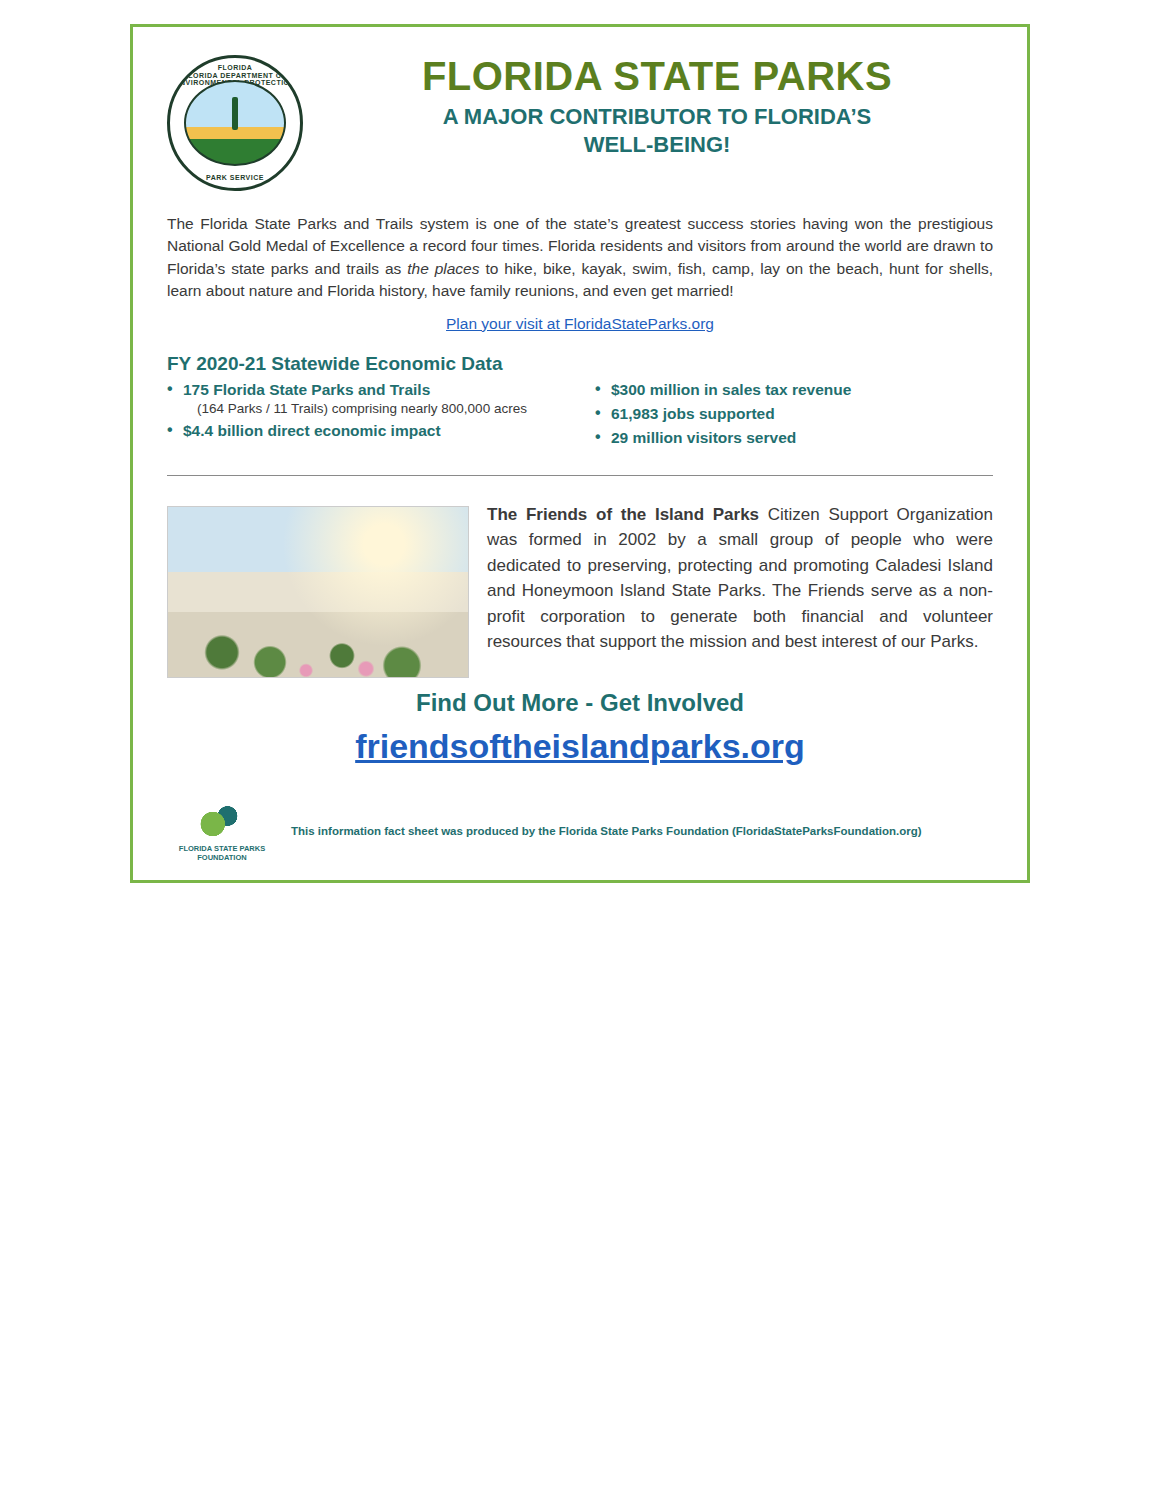FLORIDA
FLORIDA DEPARTMENT OF
ENVIRONMENTAL PROTECTION
PARK SERVICE
FLORIDA STATE PARKS
A MAJOR CONTRIBUTOR TO FLORIDA’S
WELL-BEING!
The Florida State Parks and Trails system is one of the state’s greatest success stories having won the prestigious National Gold Medal of Excellence a record four times. Florida residents and visitors from around the world are drawn to Florida’s state parks and trails as the places to hike, bike, kayak, swim, fish, camp, lay on the beach, hunt for shells, learn about nature and Florida history, have family reunions, and even get married!
Plan your visit at FloridaStateParks.org
FY 2020-21 Statewide Economic Data
175 Florida State Parks and Trails (164 Parks / 11 Trails) comprising nearly 800,000 acres
$4.4 billion direct economic impact
$300 million in sales tax revenue
61,983 jobs supported
29 million visitors served
The Friends of the Island Parks Citizen Support Organization was formed in 2002 by a small group of people who were dedicated to preserving, protecting and promoting Caladesi Island and Honeymoon Island State Parks. The Friends serve as a non-profit corporation to generate both financial and volunteer resources that support the mission and best interest of our Parks.
Find Out More - Get Involved
friendsoftheislandparks.org
FLORIDA STATE PARKS
FOUNDATION
This information fact sheet was produced by the Florida State Parks Foundation (FloridaStateParksFoundation.org)